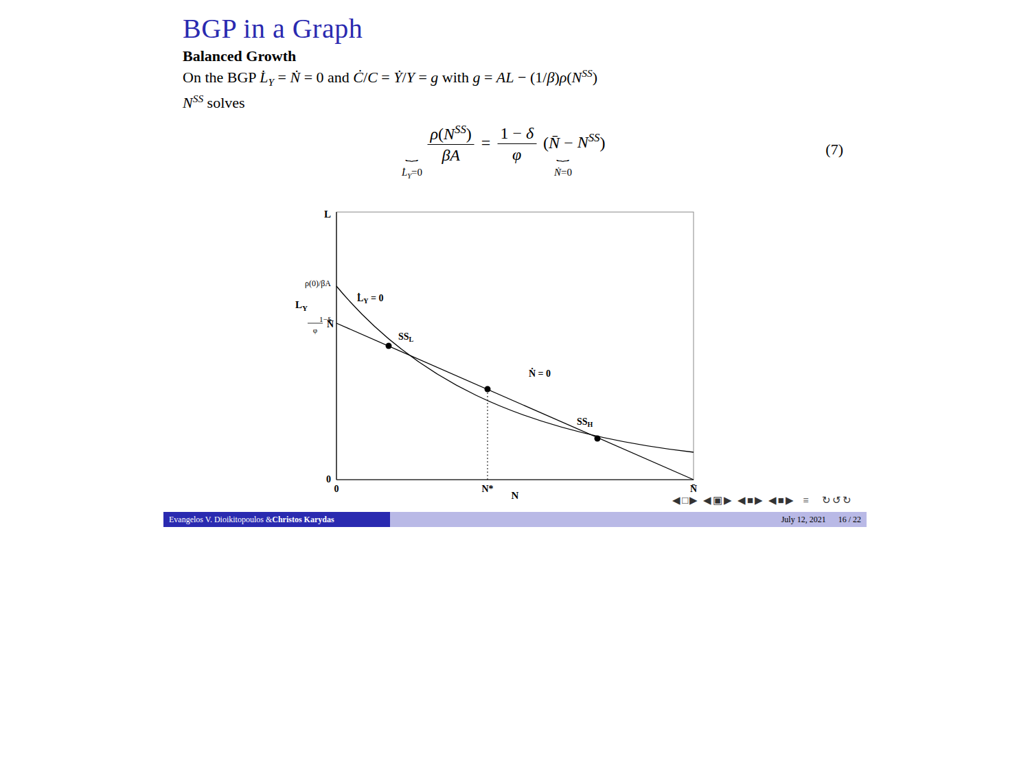BGP in a Graph
Balanced Growth
On the BGP L̇Y = Ṅ = 0 and Ċ/C = Ẏ/Y = g with g = AL − (1/β)ρ(NSS)
NSS solves
ρ(NSS) βA = 1 − δ φ (N̄ − NSS)
(7)
⏟ L̇Y=0
⏟ Ṅ=0
L ρ(0)/βA 1−δ φ N̄ LY L̇Y = 0 Ṅ = 0 SSL SSH 0 N* N̄ 0 N
◀□▶ ◀▣▶ ◀■▶ ◀■▶ ≡ ↻↺↻
Evangelos V. Dioikitopoulos & Christos Karydas
July 12, 202116 / 22